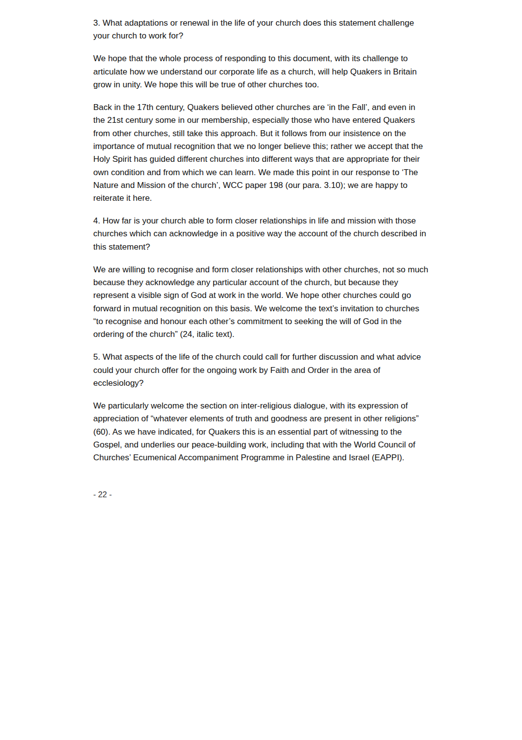3. What adaptations or renewal in the life of your church does this statement challenge your church to work for?
We hope that the whole process of responding to this document, with its challenge to articulate how we understand our corporate life as a church, will help Quakers in Britain grow in unity. We hope this will be true of other churches too.
Back in the 17th century, Quakers believed other churches are ‘in the Fall’, and even in the 21st century some in our membership, especially those who have entered Quakers from other churches, still take this approach. But it follows from our insistence on the importance of mutual recognition that we no longer believe this; rather we accept that the Holy Spirit has guided different churches into different ways that are appropriate for their own condition and from which we can learn. We made this point in our response to ‘The Nature and Mission of the church’, WCC paper 198 (our para. 3.10); we are happy to reiterate it here.
4. How far is your church able to form closer relationships in life and mission with those churches which can acknowledge in a positive way the account of the church described in this statement?
We are willing to recognise and form closer relationships with other churches, not so much because they acknowledge any particular account of the church, but because they represent a visible sign of God at work in the world. We hope other churches could go forward in mutual recognition on this basis. We welcome the text’s invitation to churches “to recognise and honour each other’s commitment to seeking the will of God in the ordering of the church” (24, italic text).
5. What aspects of the life of the church could call for further discussion and what advice could your church offer for the ongoing work by Faith and Order in the area of ecclesiology?
We particularly welcome the section on inter-religious dialogue, with its expression of appreciation of “whatever elements of truth and goodness are present in other religions” (60). As we have indicated, for Quakers this is an essential part of witnessing to the Gospel, and underlies our peace-building work, including that with the World Council of Churches’ Ecumenical Accompaniment Programme in Palestine and Israel (EAPPI).
- 22 -